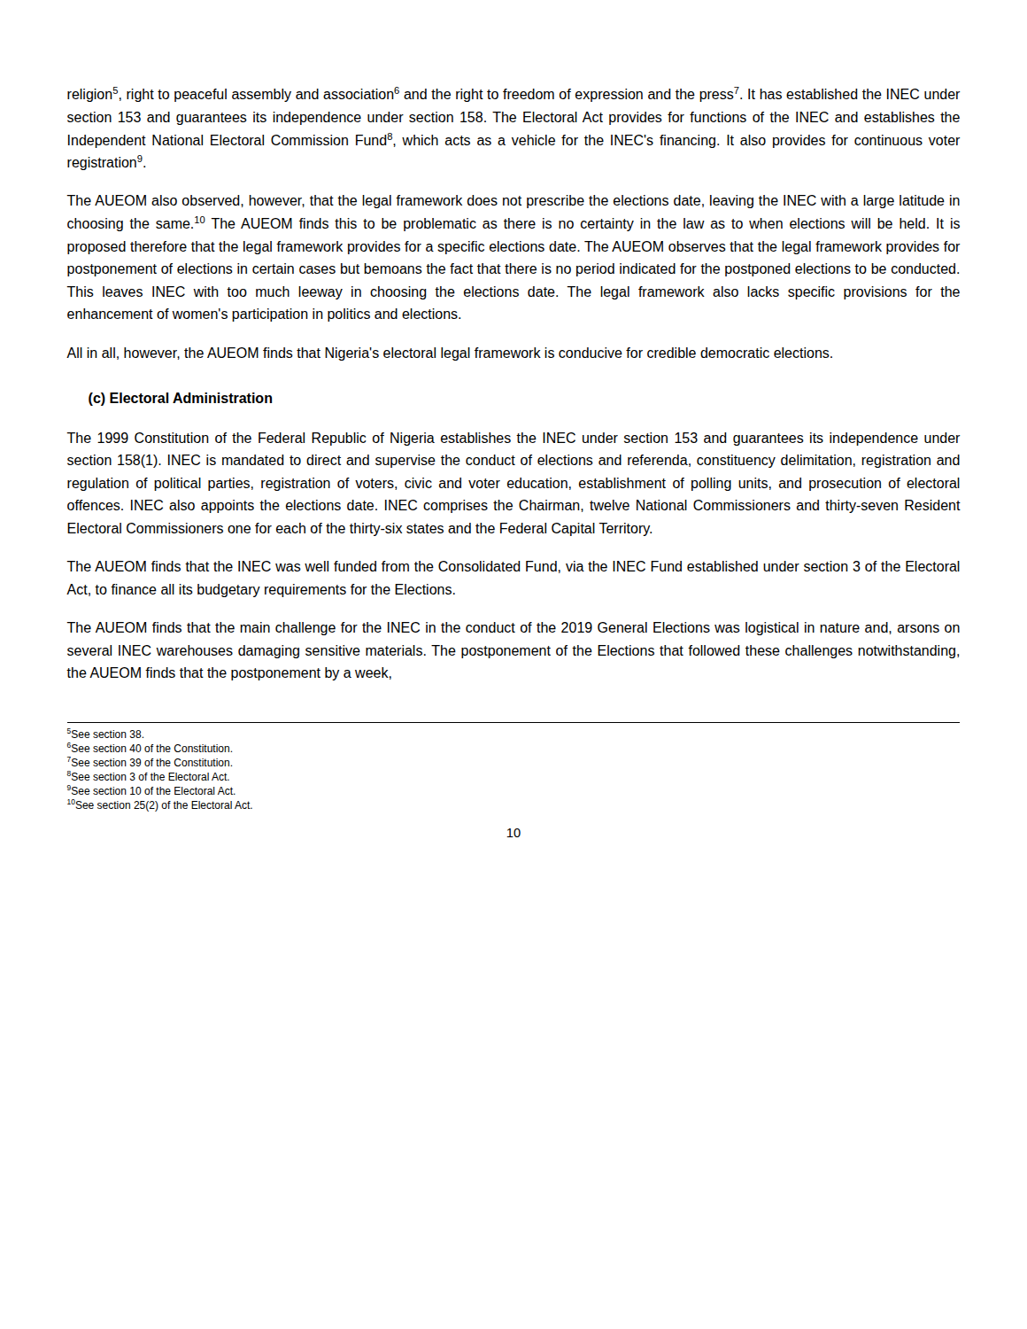religion5, right to peaceful assembly and association6 and the right to freedom of expression and the press7. It has established the INEC under section 153 and guarantees its independence under section 158. The Electoral Act provides for functions of the INEC and establishes the Independent National Electoral Commission Fund8, which acts as a vehicle for the INEC's financing. It also provides for continuous voter registration9.
The AUEOM also observed, however, that the legal framework does not prescribe the elections date, leaving the INEC with a large latitude in choosing the same.10 The AUEOM finds this to be problematic as there is no certainty in the law as to when elections will be held. It is proposed therefore that the legal framework provides for a specific elections date. The AUEOM observes that the legal framework provides for postponement of elections in certain cases but bemoans the fact that there is no period indicated for the postponed elections to be conducted. This leaves INEC with too much leeway in choosing the elections date. The legal framework also lacks specific provisions for the enhancement of women's participation in politics and elections.
All in all, however, the AUEOM finds that Nigeria's electoral legal framework is conducive for credible democratic elections.
(c) Electoral Administration
The 1999 Constitution of the Federal Republic of Nigeria establishes the INEC under section 153 and guarantees its independence under section 158(1). INEC is mandated to direct and supervise the conduct of elections and referenda, constituency delimitation, registration and regulation of political parties, registration of voters, civic and voter education, establishment of polling units, and prosecution of electoral offences. INEC also appoints the elections date. INEC comprises the Chairman, twelve National Commissioners and thirty-seven Resident Electoral Commissioners one for each of the thirty-six states and the Federal Capital Territory.
The AUEOM finds that the INEC was well funded from the Consolidated Fund, via the INEC Fund established under section 3 of the Electoral Act, to finance all its budgetary requirements for the Elections.
The AUEOM finds that the main challenge for the INEC in the conduct of the 2019 General Elections was logistical in nature and, arsons on several INEC warehouses damaging sensitive materials. The postponement of the Elections that followed these challenges notwithstanding, the AUEOM finds that the postponement by a week,
5See section 38.
6See section 40 of the Constitution.
7See section 39 of the Constitution.
8See section 3 of the Electoral Act.
9See section 10 of the Electoral Act.
10See section 25(2) of the Electoral Act.
10